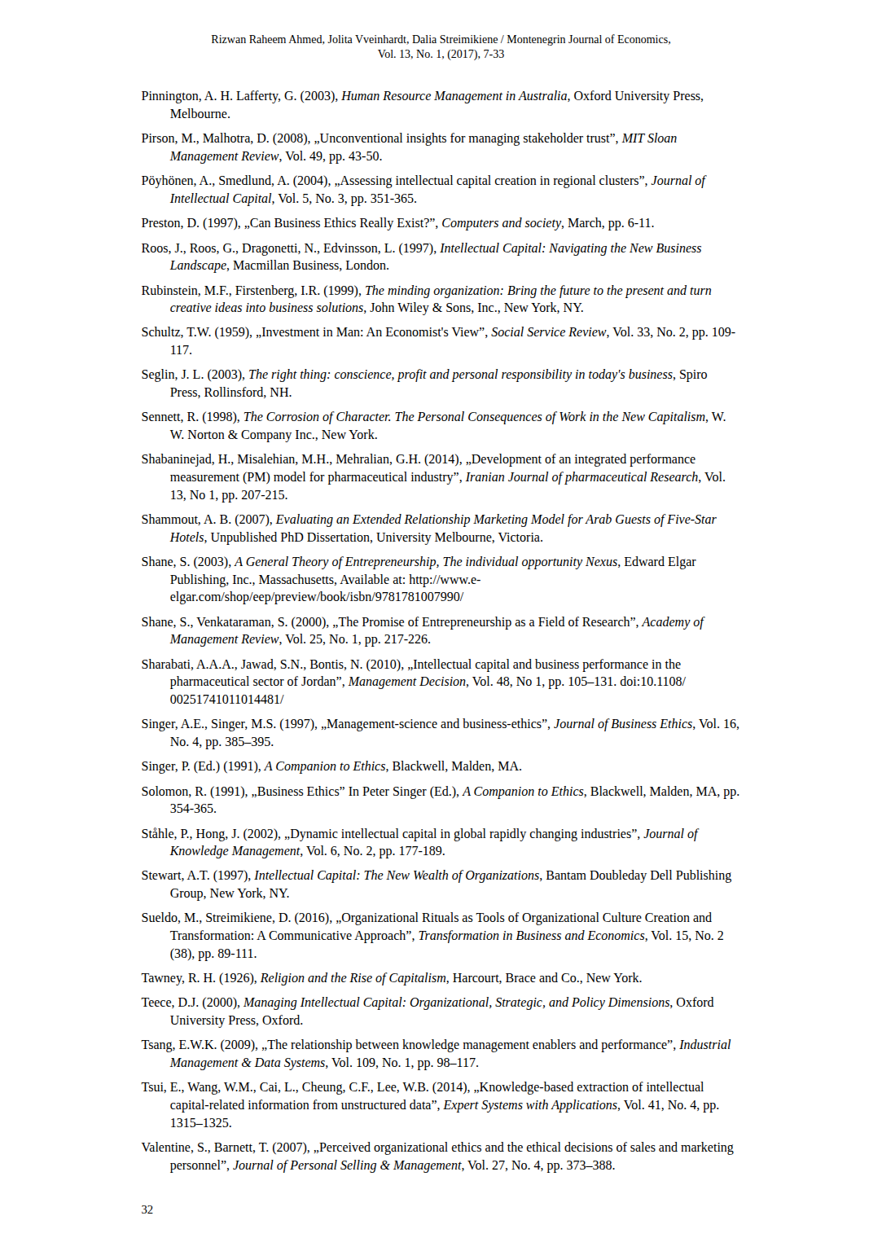Rizwan Raheem Ahmed, Jolita Vveinhardt, Dalia Streimikiene / Montenegrin Journal of Economics,
Vol. 13, No. 1, (2017), 7-33
Pinnington, A. H. Lafferty, G. (2003), Human Resource Management in Australia, Oxford University Press, Melbourne.
Pirson, M., Malhotra, D. (2008), „Unconventional insights for managing stakeholder trust”, MIT Sloan Management Review, Vol. 49, pp. 43-50.
Pöyhönen, A., Smedlund, A. (2004), „Assessing intellectual capital creation in regional clusters”, Journal of Intellectual Capital, Vol. 5, No. 3, pp. 351-365.
Preston, D. (1997), „Can Business Ethics Really Exist?”, Computers and society, March, pp. 6-11.
Roos, J., Roos, G., Dragonetti, N., Edvinsson, L. (1997), Intellectual Capital: Navigating the New Business Landscape, Macmillan Business, London.
Rubinstein, M.F., Firstenberg, I.R. (1999), The minding organization: Bring the future to the present and turn creative ideas into business solutions, John Wiley & Sons, Inc., New York, NY.
Schultz, T.W. (1959), „Investment in Man: An Economist's View”, Social Service Review, Vol. 33, No. 2, pp. 109-117.
Seglin, J. L. (2003), The right thing: conscience, profit and personal responsibility in today's business, Spiro Press, Rollinsford, NH.
Sennett, R. (1998), The Corrosion of Character. The Personal Consequences of Work in the New Capitalism, W. W. Norton & Company Inc., New York.
Shabaninejad, H., Misalehian, M.H., Mehralian, G.H. (2014), „Development of an integrated performance measurement (PM) model for pharmaceutical industry”, Iranian Journal of pharmaceutical Research, Vol. 13, No 1, pp. 207-215.
Shammout, A. B. (2007), Evaluating an Extended Relationship Marketing Model for Arab Guests of Five-Star Hotels, Unpublished PhD Dissertation, University Melbourne, Victoria.
Shane, S. (2003), A General Theory of Entrepreneurship, The individual opportunity Nexus, Edward Elgar Publishing, Inc., Massachusetts, Available at: http://www.e-elgar.com/shop/eep/preview/book/isbn/9781781007990/
Shane, S., Venkataraman, S. (2000), „The Promise of Entrepreneurship as a Field of Research”, Academy of Management Review, Vol. 25, No. 1, pp. 217-226.
Sharabati, A.A.A., Jawad, S.N., Bontis, N. (2010), „Intellectual capital and business performance in the pharmaceutical sector of Jordan”, Management Decision, Vol. 48, No 1, pp. 105–131. doi:10.1108/ 00251741011014481/
Singer, A.E., Singer, M.S. (1997), „Management-science and business-ethics”, Journal of Business Ethics, Vol. 16, No. 4, pp. 385–395.
Singer, P. (Ed.) (1991), A Companion to Ethics, Blackwell, Malden, MA.
Solomon, R. (1991), „Business Ethics” In Peter Singer (Ed.), A Companion to Ethics, Blackwell, Malden, MA, pp. 354-365.
Ståhle, P., Hong, J. (2002), „Dynamic intellectual capital in global rapidly changing industries”, Journal of Knowledge Management, Vol. 6, No. 2, pp. 177-189.
Stewart, A.T. (1997), Intellectual Capital: The New Wealth of Organizations, Bantam Doubleday Dell Publishing Group, New York, NY.
Sueldo, M., Streimikiene, D. (2016), „Organizational Rituals as Tools of Organizational Culture Creation and Transformation: A Communicative Approach”, Transformation in Business and Economics, Vol. 15, No. 2 (38), pp. 89-111.
Tawney, R. H. (1926), Religion and the Rise of Capitalism, Harcourt, Brace and Co., New York.
Teece, D.J. (2000), Managing Intellectual Capital: Organizational, Strategic, and Policy Dimensions, Oxford University Press, Oxford.
Tsang, E.W.K. (2009), „The relationship between knowledge management enablers and performance”, Industrial Management & Data Systems, Vol. 109, No. 1, pp. 98–117.
Tsui, E., Wang, W.M., Cai, L., Cheung, C.F., Lee, W.B. (2014), „Knowledge-based extraction of intellectual capital-related information from unstructured data”, Expert Systems with Applications, Vol. 41, No. 4, pp. 1315–1325.
Valentine, S., Barnett, T. (2007), „Perceived organizational ethics and the ethical decisions of sales and marketing personnel”, Journal of Personal Selling & Management, Vol. 27, No. 4, pp. 373–388.
32